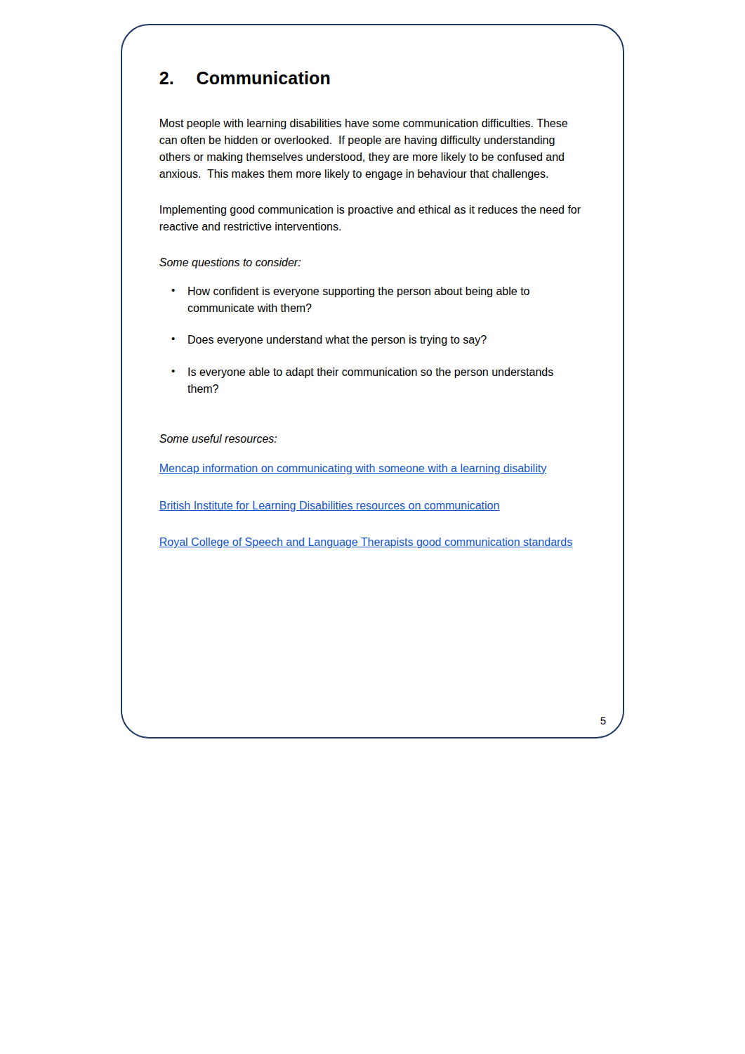2. Communication
Most people with learning disabilities have some communication difficulties. These can often be hidden or overlooked. If people are having difficulty understanding others or making themselves understood, they are more likely to be confused and anxious. This makes them more likely to engage in behaviour that challenges.
Implementing good communication is proactive and ethical as it reduces the need for reactive and restrictive interventions.
Some questions to consider:
How confident is everyone supporting the person about being able to communicate with them?
Does everyone understand what the person is trying to say?
Is everyone able to adapt their communication so the person understands them?
Some useful resources:
Mencap information on communicating with someone with a learning disability British Institute for Learning Disabilities resources on communication Royal College of Speech and Language Therapists good communication standards
5